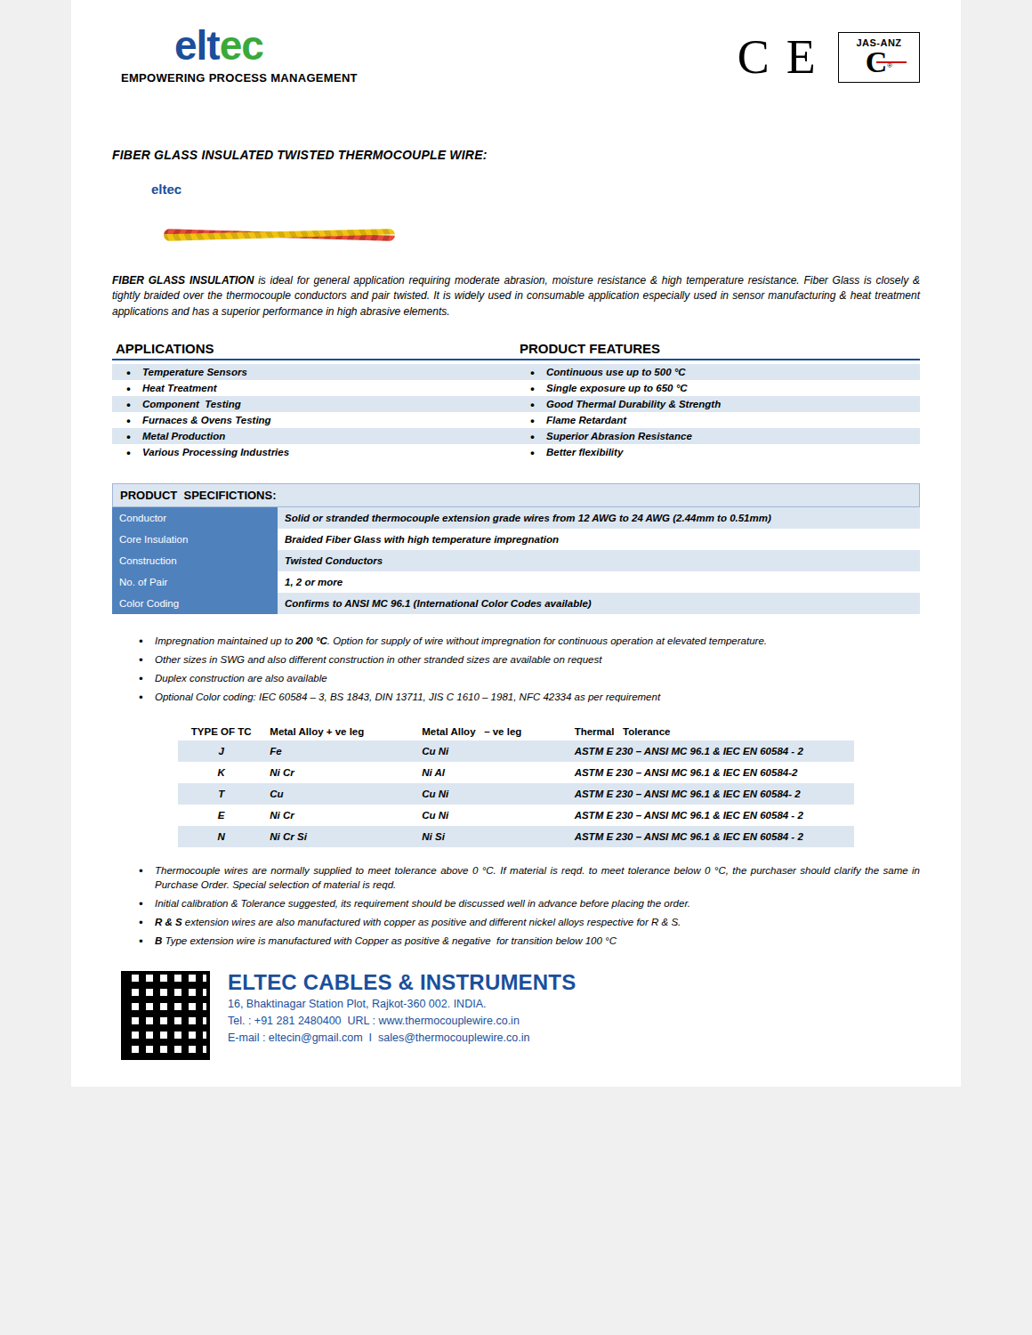eltec
EMPOWERING PROCESS MANAGEMENT
C E JAS-ANZ
C®
FIBER GLASS INSULATED TWISTED THERMOCOUPLE WIRE:
eltec
FIBER GLASS INSULATION is ideal for general application requiring moderate abrasion, moisture resistance & high temperature resistance. Fiber Glass is closely & tightly braided over the thermocouple conductors and pair twisted. It is widely used in consumable application especially used in sensor manufacturing & heat treatment applications and has a superior performance in high abrasive elements.
| APPLICATIONS Temperature Sensors Heat Treatment Component Testing Furnaces & Ovens Testing Metal Production Various Processing Industries | PRODUCT FEATURES Continuous use up to 500 °C Single exposure up to 650 °C Good Thermal Durability & Strength Flame Retardant Superior Abrasion Resistance Better flexibility |
PRODUCT SPECIFICTIONS:
| Conductor | Solid or stranded thermocouple extension grade wires from 12 AWG to 24 AWG (2.44mm to 0.51mm) |
| Core Insulation | Braided Fiber Glass with high temperature impregnation |
| Construction | Twisted Conductors |
| No. of Pair | 1, 2 or more |
| Color Coding | Confirms to ANSI MC 96.1 (International Color Codes available) |
Impregnation maintained up to 200 °C. Option for supply of wire without impregnation for continuous operation at elevated temperature.
Other sizes in SWG and also different construction in other stranded sizes are available on request
Duplex construction are also available
Optional Color coding: IEC 60584 – 3, BS 1843, DIN 13711, JIS C 1610 – 1981, NFC 42334 as per requirement
| TYPE OF TC | Metal Alloy + ve leg | Metal Alloy – ve leg | Thermal Tolerance |
| --- | --- | --- | --- |
| J | Fe | Cu Ni | ASTM E 230 – ANSI MC 96.1 & IEC EN 60584 - 2 |
| K | Ni Cr | Ni Al | ASTM E 230 – ANSI MC 96.1 & IEC EN 60584-2 |
| T | Cu | Cu Ni | ASTM E 230 – ANSI MC 96.1 & IEC EN 60584- 2 |
| E | Ni Cr | Cu Ni | ASTM E 230 – ANSI MC 96.1 & IEC EN 60584 - 2 |
| N | Ni Cr Si | Ni Si | ASTM E 230 – ANSI MC 96.1 & IEC EN 60584 - 2 |
Thermocouple wires are normally supplied to meet tolerance above 0 °C. If material is reqd. to meet tolerance below 0 °C, the purchaser should clarify the same in Purchase Order. Special selection of material is reqd.
Initial calibration & Tolerance suggested, its requirement should be discussed well in advance before placing the order.
R & S extension wires are also manufactured with copper as positive and different nickel alloys respective for R & S.
B Type extension wire is manufactured with Copper as positive & negative for transition below 100 °C
ELTEC CABLES & INSTRUMENTS
16, Bhaktinagar Station Plot, Rajkot-360 002. INDIA.
Tel. : +91 281 2480400 URL : www.thermocouplewire.co.in
E-mail : eltecin@gmail.com I sales@thermocouplewire.co.in